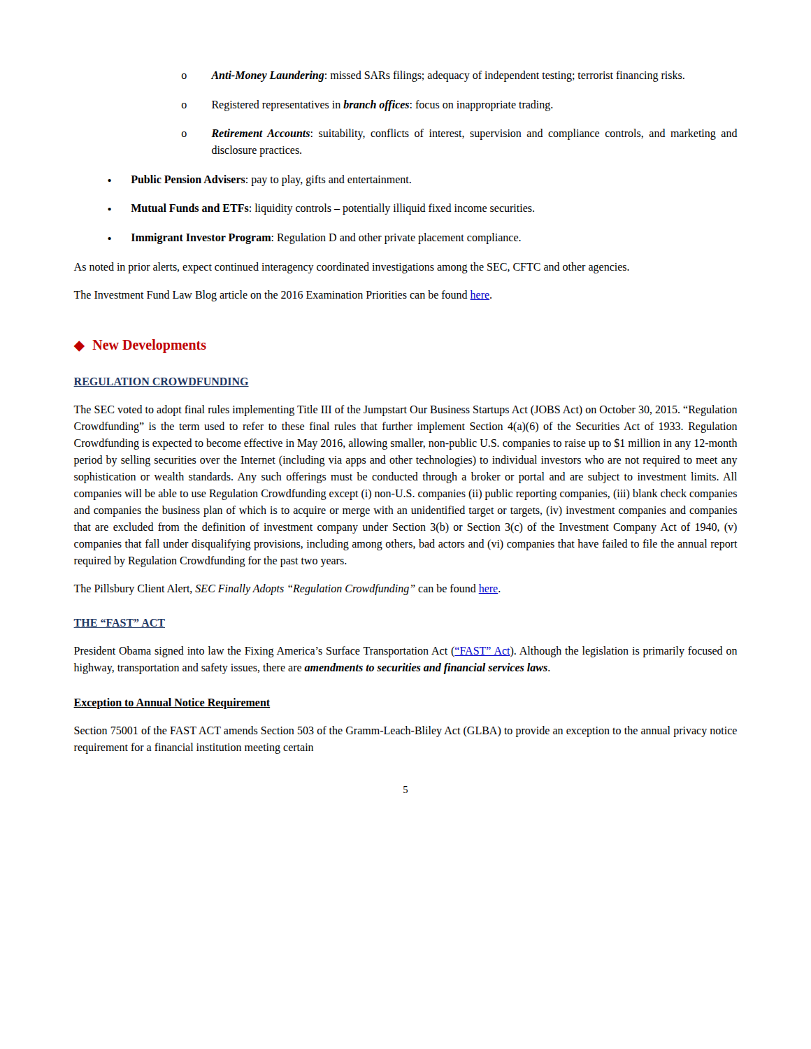Anti-Money Laundering: missed SARs filings; adequacy of independent testing; terrorist financing risks.
Registered representatives in branch offices: focus on inappropriate trading.
Retirement Accounts: suitability, conflicts of interest, supervision and compliance controls, and marketing and disclosure practices.
Public Pension Advisers: pay to play, gifts and entertainment.
Mutual Funds and ETFs: liquidity controls – potentially illiquid fixed income securities.
Immigrant Investor Program: Regulation D and other private placement compliance.
As noted in prior alerts, expect continued interagency coordinated investigations among the SEC, CFTC and other agencies.
The Investment Fund Law Blog article on the 2016 Examination Priorities can be found here.
◆ New Developments
REGULATION CROWDFUNDING
The SEC voted to adopt final rules implementing Title III of the Jumpstart Our Business Startups Act (JOBS Act) on October 30, 2015. “Regulation Crowdfunding” is the term used to refer to these final rules that further implement Section 4(a)(6) of the Securities Act of 1933. Regulation Crowdfunding is expected to become effective in May 2016, allowing smaller, non-public U.S. companies to raise up to $1 million in any 12-month period by selling securities over the Internet (including via apps and other technologies) to individual investors who are not required to meet any sophistication or wealth standards. Any such offerings must be conducted through a broker or portal and are subject to investment limits. All companies will be able to use Regulation Crowdfunding except (i) non-U.S. companies (ii) public reporting companies, (iii) blank check companies and companies the business plan of which is to acquire or merge with an unidentified target or targets, (iv) investment companies and companies that are excluded from the definition of investment company under Section 3(b) or Section 3(c) of the Investment Company Act of 1940, (v) companies that fall under disqualifying provisions, including among others, bad actors and (vi) companies that have failed to file the annual report required by Regulation Crowdfunding for the past two years.
The Pillsbury Client Alert, SEC Finally Adopts “Regulation Crowdfunding” can be found here.
THE “FAST” ACT
President Obama signed into law the Fixing America’s Surface Transportation Act (“FAST” Act). Although the legislation is primarily focused on highway, transportation and safety issues, there are amendments to securities and financial services laws.
Exception to Annual Notice Requirement
Section 75001 of the FAST ACT amends Section 503 of the Gramm-Leach-Bliley Act (GLBA) to provide an exception to the annual privacy notice requirement for a financial institution meeting certain
5